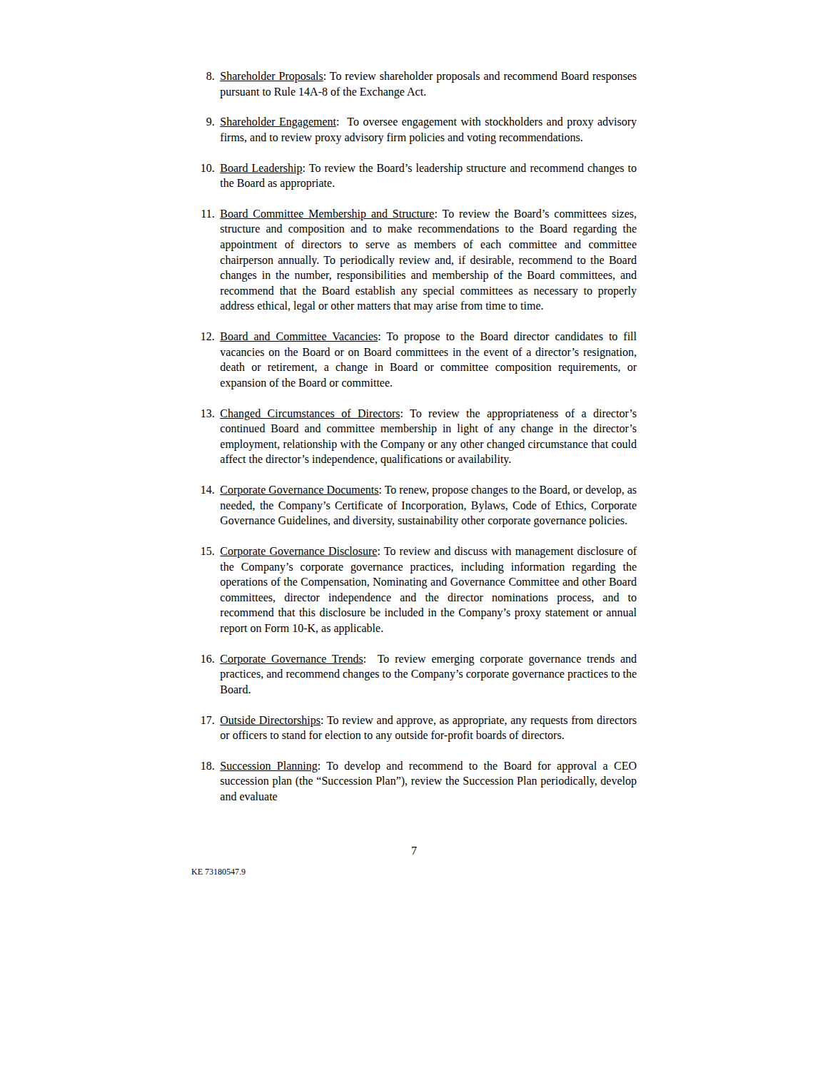8. Shareholder Proposals: To review shareholder proposals and recommend Board responses pursuant to Rule 14A-8 of the Exchange Act.
9. Shareholder Engagement: To oversee engagement with stockholders and proxy advisory firms, and to review proxy advisory firm policies and voting recommendations.
10. Board Leadership: To review the Board’s leadership structure and recommend changes to the Board as appropriate.
11. Board Committee Membership and Structure: To review the Board’s committees sizes, structure and composition and to make recommendations to the Board regarding the appointment of directors to serve as members of each committee and committee chairperson annually. To periodically review and, if desirable, recommend to the Board changes in the number, responsibilities and membership of the Board committees, and recommend that the Board establish any special committees as necessary to properly address ethical, legal or other matters that may arise from time to time.
12. Board and Committee Vacancies: To propose to the Board director candidates to fill vacancies on the Board or on Board committees in the event of a director’s resignation, death or retirement, a change in Board or committee composition requirements, or expansion of the Board or committee.
13. Changed Circumstances of Directors: To review the appropriateness of a director’s continued Board and committee membership in light of any change in the director’s employment, relationship with the Company or any other changed circumstance that could affect the director’s independence, qualifications or availability.
14. Corporate Governance Documents: To renew, propose changes to the Board, or develop, as needed, the Company’s Certificate of Incorporation, Bylaws, Code of Ethics, Corporate Governance Guidelines, and diversity, sustainability other corporate governance policies.
15. Corporate Governance Disclosure: To review and discuss with management disclosure of the Company’s corporate governance practices, including information regarding the operations of the Compensation, Nominating and Governance Committee and other Board committees, director independence and the director nominations process, and to recommend that this disclosure be included in the Company’s proxy statement or annual report on Form 10-K, as applicable.
16. Corporate Governance Trends: To review emerging corporate governance trends and practices, and recommend changes to the Company’s corporate governance practices to the Board.
17. Outside Directorships: To review and approve, as appropriate, any requests from directors or officers to stand for election to any outside for-profit boards of directors.
18. Succession Planning: To develop and recommend to the Board for approval a CEO succession plan (the “Succession Plan”), review the Succession Plan periodically, develop and evaluate
7
KE 73180547.9